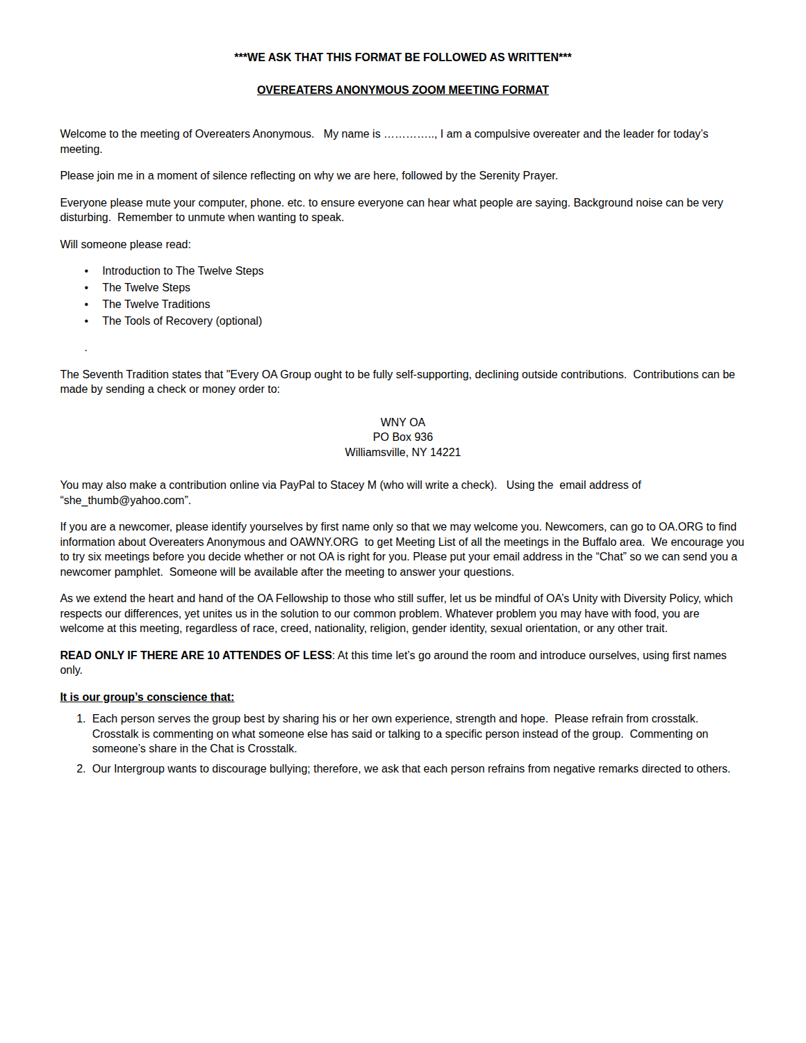***WE ASK THAT THIS FORMAT BE FOLLOWED AS WRITTEN***
OVEREATERS ANONYMOUS ZOOM MEETING FORMAT
Welcome to the meeting of Overeaters Anonymous. My name is ………….., I am a compulsive overeater and the leader for today’s meeting.
Please join me in a moment of silence reflecting on why we are here, followed by the Serenity Prayer.
Everyone please mute your computer, phone. etc. to ensure everyone can hear what people are saying. Background noise can be very disturbing. Remember to unmute when wanting to speak.
Will someone please read:
Introduction to The Twelve Steps
The Twelve Steps
The Twelve Traditions
The Tools of Recovery (optional)
.
The Seventh Tradition states that "Every OA Group ought to be fully self-supporting, declining outside contributions. Contributions can be made by sending a check or money order to:
WNY OA
PO Box 936
Williamsville, NY 14221
You may also make a contribution online via PayPal to Stacey M (who will write a check). Using the email address of “she_thumb@yahoo.com”.
If you are a newcomer, please identify yourselves by first name only so that we may welcome you. Newcomers, can go to OA.ORG to find information about Overeaters Anonymous and OAWNY.ORG to get Meeting List of all the meetings in the Buffalo area. We encourage you to try six meetings before you decide whether or not OA is right for you. Please put your email address in the “Chat” so we can send you a newcomer pamphlet. Someone will be available after the meeting to answer your questions.
As we extend the heart and hand of the OA Fellowship to those who still suffer, let us be mindful of OA’s Unity with Diversity Policy, which respects our differences, yet unites us in the solution to our common problem. Whatever problem you may have with food, you are welcome at this meeting, regardless of race, creed, nationality, religion, gender identity, sexual orientation, or any other trait.
READ ONLY IF THERE ARE 10 ATTENDES OF LESS: At this time let’s go around the room and introduce ourselves, using first names only.
It is our group’s conscience that:
Each person serves the group best by sharing his or her own experience, strength and hope. Please refrain from crosstalk. Crosstalk is commenting on what someone else has said or talking to a specific person instead of the group. Commenting on someone’s share in the Chat is Crosstalk.
Our Intergroup wants to discourage bullying; therefore, we ask that each person refrains from negative remarks directed to others.